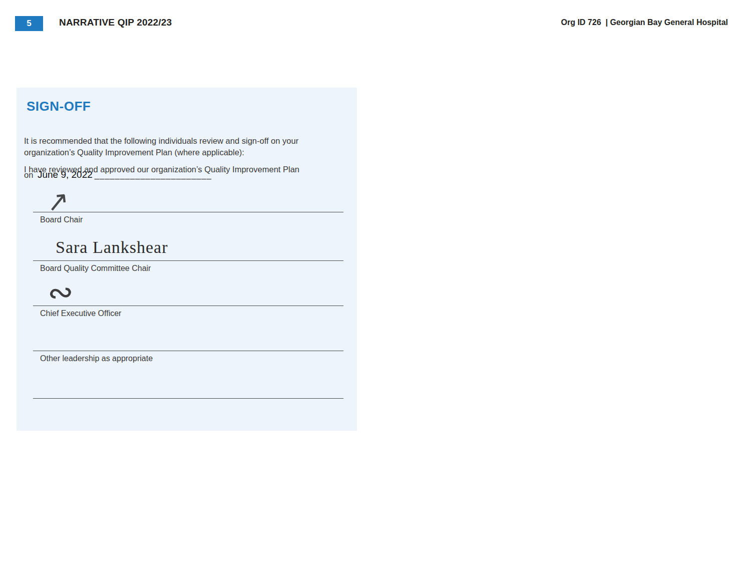5
NARRATIVE QIP 2022/23
Org ID 726 | Georgian Bay General Hospital
SIGN-OFF
It is recommended that the following individuals review and sign-off on your organization’s Quality Improvement Plan (where applicable):
I have reviewed and approved our organization’s Quality Improvement Plan
on June 9, 2022_______________________
↗
Board Chair
Sara Lankshear
Board Quality Committee Chair
∾
Chief Executive Officer
Other leadership as appropriate